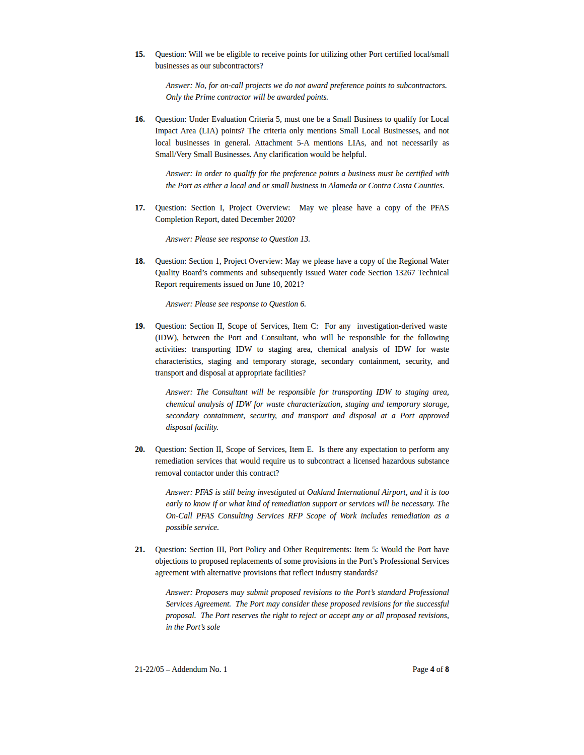15.
Question: Will we be eligible to receive points for utilizing other Port certified local/small businesses as our subcontractors?
Answer: No, for on-call projects we do not award preference points to subcontractors. Only the Prime contractor will be awarded points.
16.
Question: Under Evaluation Criteria 5, must one be a Small Business to qualify for Local Impact Area (LIA) points? The criteria only mentions Small Local Businesses, and not local businesses in general. Attachment 5-A mentions LIAs, and not necessarily as Small/Very Small Businesses. Any clarification would be helpful.
Answer: In order to qualify for the preference points a business must be certified with the Port as either a local and or small business in Alameda or Contra Costa Counties.
17.
Question: Section I, Project Overview: May we please have a copy of the PFAS Completion Report, dated December 2020?
Answer: Please see response to Question 13.
18.
Question: Section 1, Project Overview: May we please have a copy of the Regional Water Quality Board’s comments and subsequently issued Water code Section 13267 Technical Report requirements issued on June 10, 2021?
Answer: Please see response to Question 6.
19.
Question: Section II, Scope of Services, Item C: For any investigation-derived waste (IDW), between the Port and Consultant, who will be responsible for the following activities: transporting IDW to staging area, chemical analysis of IDW for waste characteristics, staging and temporary storage, secondary containment, security, and transport and disposal at appropriate facilities?
Answer: The Consultant will be responsible for transporting IDW to staging area, chemical analysis of IDW for waste characterization, staging and temporary storage, secondary containment, security, and transport and disposal at a Port approved disposal facility.
20.
Question: Section II, Scope of Services, Item E. Is there any expectation to perform any remediation services that would require us to subcontract a licensed hazardous substance removal contactor under this contract?
Answer: PFAS is still being investigated at Oakland International Airport, and it is too early to know if or what kind of remediation support or services will be necessary. The On-Call PFAS Consulting Services RFP Scope of Work includes remediation as a possible service.
21.
Question: Section III, Port Policy and Other Requirements: Item 5: Would the Port have objections to proposed replacements of some provisions in the Port’s Professional Services agreement with alternative provisions that reflect industry standards?
Answer: Proposers may submit proposed revisions to the Port’s standard Professional Services Agreement. The Port may consider these proposed revisions for the successful proposal. The Port reserves the right to reject or accept any or all proposed revisions, in the Port’s sole
21-22/05 – Addendum No. 1
Page 4 of 8